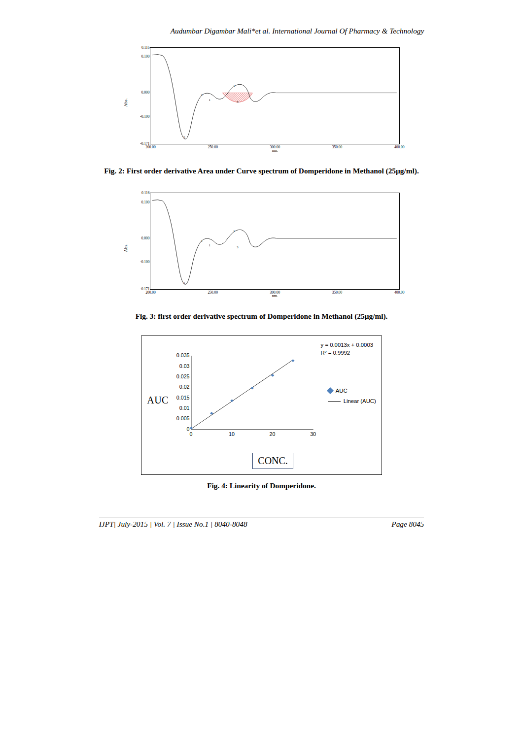Audumbar Digambar Mali*et al. International Journal Of Pharmacy & Technology
Abs.
0.116 0.100 0.000 -0.100 -0.171 200.00 250.00 300.00 350.00 400.00 nm. 5 2 1 1 3
Fig. 2: First order derivative Area under Curve spectrum of Domperidone in Methanol (25µg/ml).
Abs.
0.116 0.100 0.000 -0.100 -0.171 200.00 250.00 300.00 350.00 400.00 nm. 5 1 1 1 3
Fig. 3: first order derivative spectrum of Domperidone in Methanol (25µg/ml).
y = 0.0013x + 0.0003
R² = 0.9992
AUC
0.035 0.03 0.025 0.02 0.015 0.01 0.005 0 0 10 20 30
AUC
Linear (AUC)
CONC.
Fig. 4: Linearity of Domperidone.
IJPT| July-2015 | Vol. 7 | Issue No.1 | 8040-8048 Page 8045